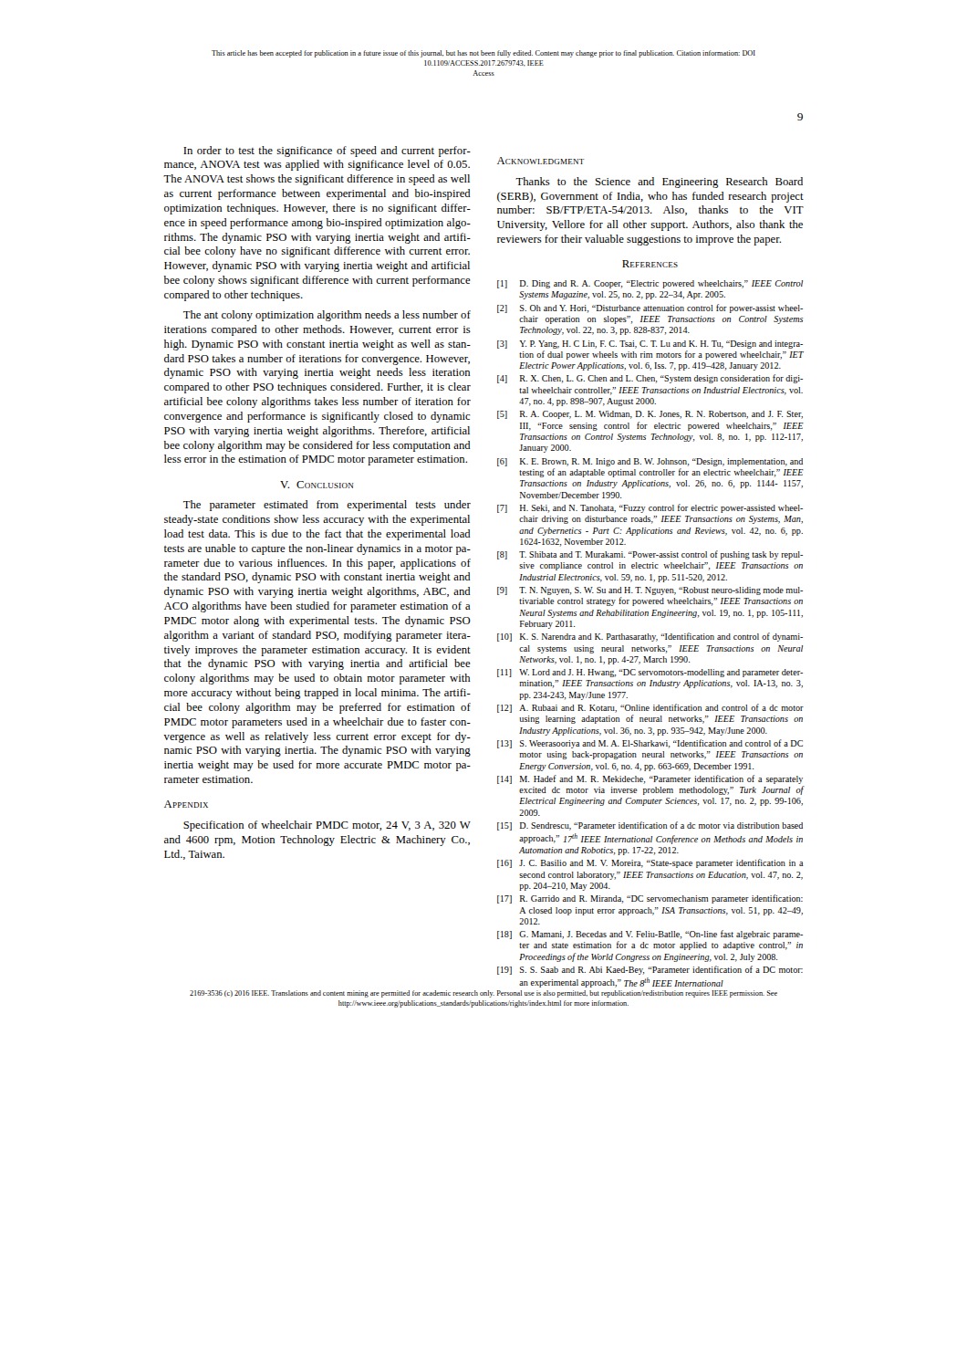This article has been accepted for publication in a future issue of this journal, but has not been fully edited. Content may change prior to final publication. Citation information: DOI 10.1109/ACCESS.2017.2679743, IEEE
Access
9
In order to test the significance of speed and current performance, ANOVA test was applied with significance level of 0.05. The ANOVA test shows the significant difference in speed as well as current performance between experimental and bio-inspired optimization techniques. However, there is no significant difference in speed performance among bio-inspired optimization algorithms. The dynamic PSO with varying inertia weight and artificial bee colony have no significant difference with current error. However, dynamic PSO with varying inertia weight and artificial bee colony shows significant difference with current performance compared to other techniques.
The ant colony optimization algorithm needs a less number of iterations compared to other methods. However, current error is high. Dynamic PSO with constant inertia weight as well as standard PSO takes a number of iterations for convergence. However, dynamic PSO with varying inertia weight needs less iteration compared to other PSO techniques considered. Further, it is clear artificial bee colony algorithms takes less number of iteration for convergence and performance is significantly closed to dynamic PSO with varying inertia weight algorithms. Therefore, artificial bee colony algorithm may be considered for less computation and less error in the estimation of PMDC motor parameter estimation.
V. Conclusion
The parameter estimated from experimental tests under steady-state conditions show less accuracy with the experimental load test data. This is due to the fact that the experimental load tests are unable to capture the non-linear dynamics in a motor parameter due to various influences. In this paper, applications of the standard PSO, dynamic PSO with constant inertia weight and dynamic PSO with varying inertia weight algorithms, ABC, and ACO algorithms have been studied for parameter estimation of a PMDC motor along with experimental tests. The dynamic PSO algorithm a variant of standard PSO, modifying parameter iteratively improves the parameter estimation accuracy. It is evident that the dynamic PSO with varying inertia and artificial bee colony algorithms may be used to obtain motor parameter with more accuracy without being trapped in local minima. The artificial bee colony algorithm may be preferred for estimation of PMDC motor parameters used in a wheelchair due to faster convergence as well as relatively less current error except for dynamic PSO with varying inertia. The dynamic PSO with varying inertia weight may be used for more accurate PMDC motor parameter estimation.
Appendix
Specification of wheelchair PMDC motor, 24 V, 3 A, 320 W and 4600 rpm, Motion Technology Electric & Machinery Co., Ltd., Taiwan.
Acknowledgment
Thanks to the Science and Engineering Research Board (SERB), Government of India, who has funded research project number: SB/FTP/ETA-54/2013. Also, thanks to the VIT University, Vellore for all other support. Authors, also thank the reviewers for their valuable suggestions to improve the paper.
References
[1]
D. Ding and R. A. Cooper, “Electric powered wheelchairs,” IEEE Control Systems Magazine, vol. 25, no. 2, pp. 22–34, Apr. 2005.
[2]
S. Oh and Y. Hori, “Disturbance attenuation control for power-assist wheelchair operation on slopes”, IEEE Transactions on Control Systems Technology, vol. 22, no. 3, pp. 828-837, 2014.
[3]
Y. P. Yang, H. C Lin, F. C. Tsai, C. T. Lu and K. H. Tu, “Design and integration of dual power wheels with rim motors for a powered wheelchair,” IET Electric Power Applications, vol. 6, Iss. 7, pp. 419–428, January 2012.
[4]
R. X. Chen, L. G. Chen and L. Chen, “System design consideration for digital wheelchair controller,” IEEE Transactions on Industrial Electronics, vol. 47, no. 4, pp. 898–907, August 2000.
[5]
R. A. Cooper, L. M. Widman, D. K. Jones, R. N. Robertson, and J. F. Ster, III, “Force sensing control for electric powered wheelchairs,” IEEE Transactions on Control Systems Technology, vol. 8, no. 1, pp. 112-117, January 2000.
[6]
K. E. Brown, R. M. Inigo and B. W. Johnson, “Design, implementation, and testing of an adaptable optimal controller for an electric wheelchair,” IEEE Transactions on Industry Applications, vol. 26, no. 6, pp. 1144- 1157, November/December 1990.
[7]
H. Seki, and N. Tanohata, “Fuzzy control for electric power-assisted wheelchair driving on disturbance roads,” IEEE Transactions on Systems, Man, and Cybernetics - Part C: Applications and Reviews, vol. 42, no. 6, pp. 1624-1632, November 2012.
[8]
T. Shibata and T. Murakami. “Power-assist control of pushing task by repulsive compliance control in electric wheelchair”, IEEE Transactions on Industrial Electronics, vol. 59, no. 1, pp. 511-520, 2012.
[9]
T. N. Nguyen, S. W. Su and H. T. Nguyen, “Robust neuro-sliding mode multivariable control strategy for powered wheelchairs,” IEEE Transactions on Neural Systems and Rehabilitation Engineering, vol. 19, no. 1, pp. 105-111, February 2011.
[10]
K. S. Narendra and K. Parthasarathy, “Identification and control of dynamical systems using neural networks,” IEEE Transactions on Neural Networks, vol. 1, no. 1, pp. 4-27, March 1990.
[11]
W. Lord and J. H. Hwang, “DC servomotors-modelling and parameter determination,” IEEE Transactions on Industry Applications, vol. IA-13, no. 3, pp. 234-243, May/June 1977.
[12]
A. Rubaai and R. Kotaru, “Online identification and control of a dc motor using learning adaptation of neural networks,” IEEE Transactions on Industry Applications, vol. 36, no. 3, pp. 935–942, May/June 2000.
[13]
S. Weerasooriya and M. A. El-Sharkawi, “Identification and control of a DC motor using back-propagation neural networks,” IEEE Transactions on Energy Conversion, vol. 6, no. 4, pp. 663-669, December 1991.
[14]
M. Hadef and M. R. Mekideche, “Parameter identification of a separately excited dc motor via inverse problem methodology,” Turk Journal of Electrical Engineering and Computer Sciences, vol. 17, no. 2, pp. 99-106, 2009.
[15]
D. Sendrescu, “Parameter identification of a dc motor via distribution based approach,” 17th IEEE International Conference on Methods and Models in Automation and Robotics, pp. 17-22, 2012.
[16]
J. C. Basilio and M. V. Moreira, “State-space parameter identification in a second control laboratory,” IEEE Transactions on Education, vol. 47, no. 2, pp. 204–210, May 2004.
[17]
R. Garrido and R. Miranda, “DC servomechanism parameter identification: A closed loop input error approach,” ISA Transactions, vol. 51, pp. 42–49, 2012.
[18]
G. Mamani, J. Becedas and V. Feliu-Batlle, “On-line fast algebraic parameter and state estimation for a dc motor applied to adaptive control,” in Proceedings of the World Congress on Engineering, vol. 2, July 2008.
[19]
S. S. Saab and R. Abi Kaed-Bey, “Parameter identification of a DC motor: an experimental approach,” The 8th IEEE International
2169-3536 (c) 2016 IEEE. Translations and content mining are permitted for academic research only. Personal use is also permitted, but republication/redistribution requires IEEE permission. See
http://www.ieee.org/publications_standards/publications/rights/index.html for more information.